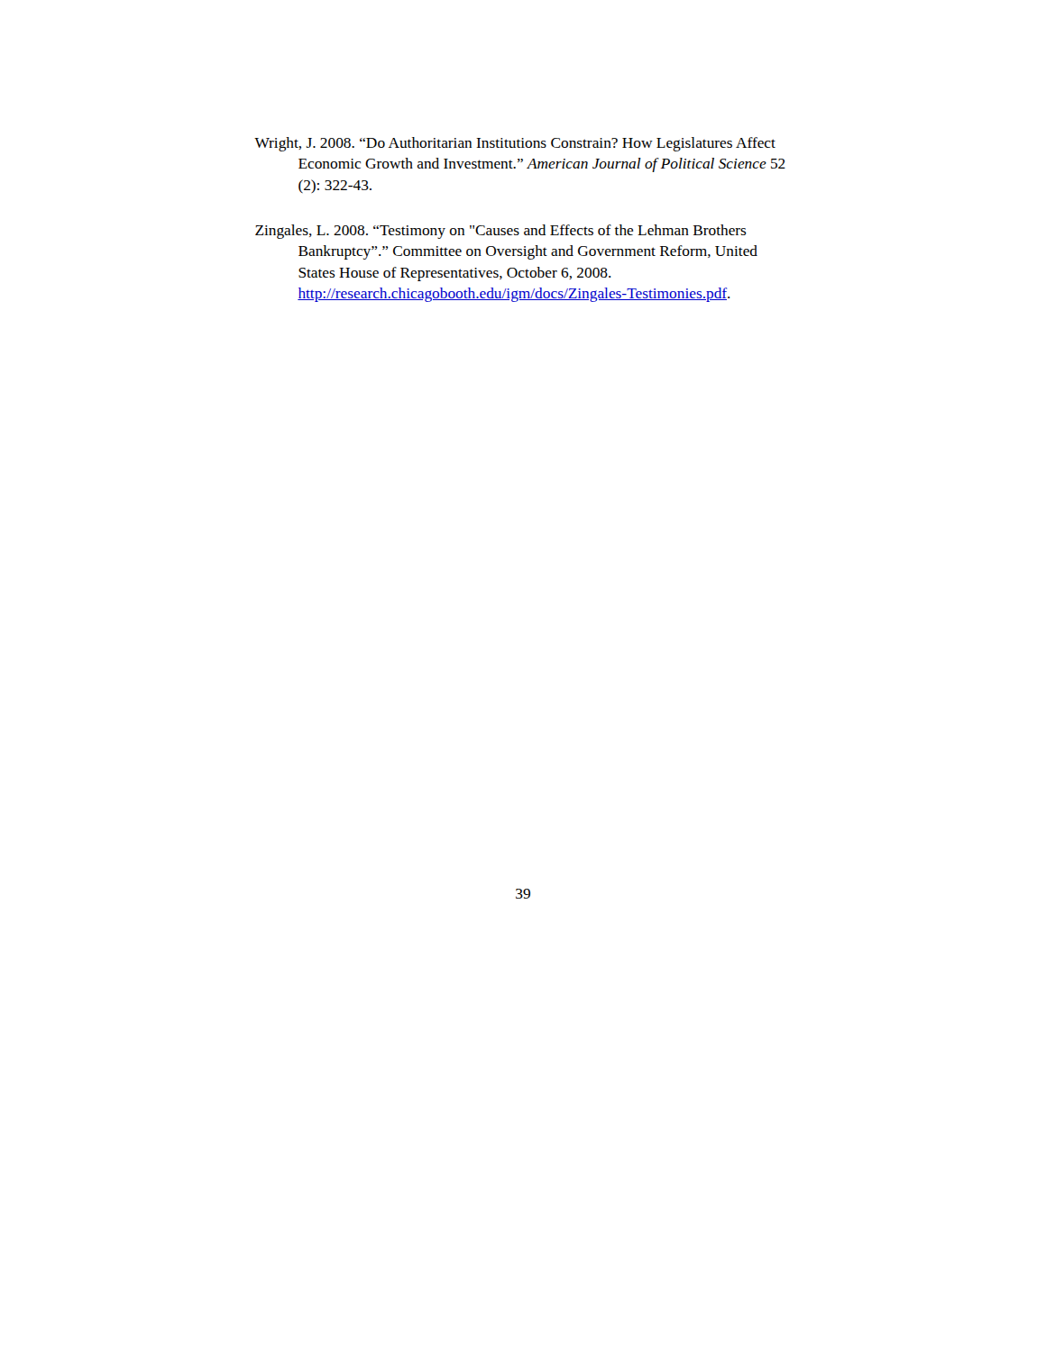Wright, J. 2008. “Do Authoritarian Institutions Constrain? How Legislatures Affect Economic Growth and Investment.” American Journal of Political Science 52 (2): 322-43.
Zingales, L. 2008. “Testimony on "Causes and Effects of the Lehman Brothers Bankruptcy”.” Committee on Oversight and Government Reform, United States House of Representatives, October 6, 2008. http://research.chicagobooth.edu/igm/docs/Zingales-Testimonies.pdf.
39